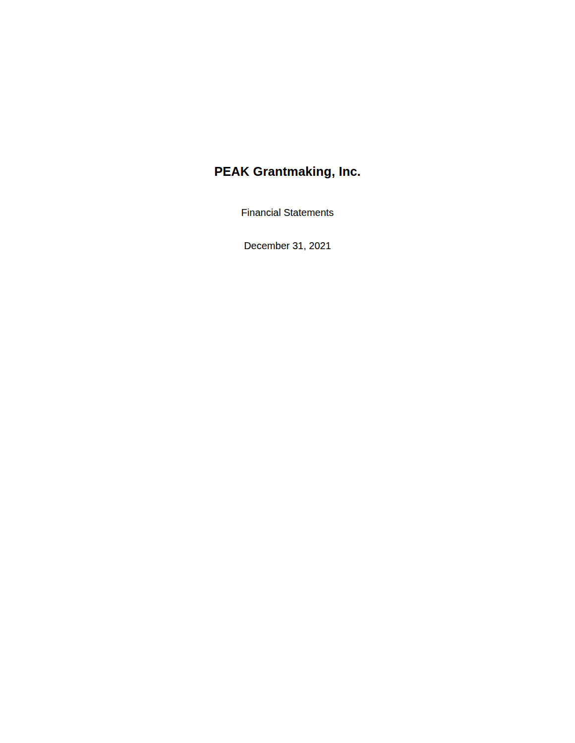PEAK Grantmaking, Inc.
Financial Statements
December 31, 2021